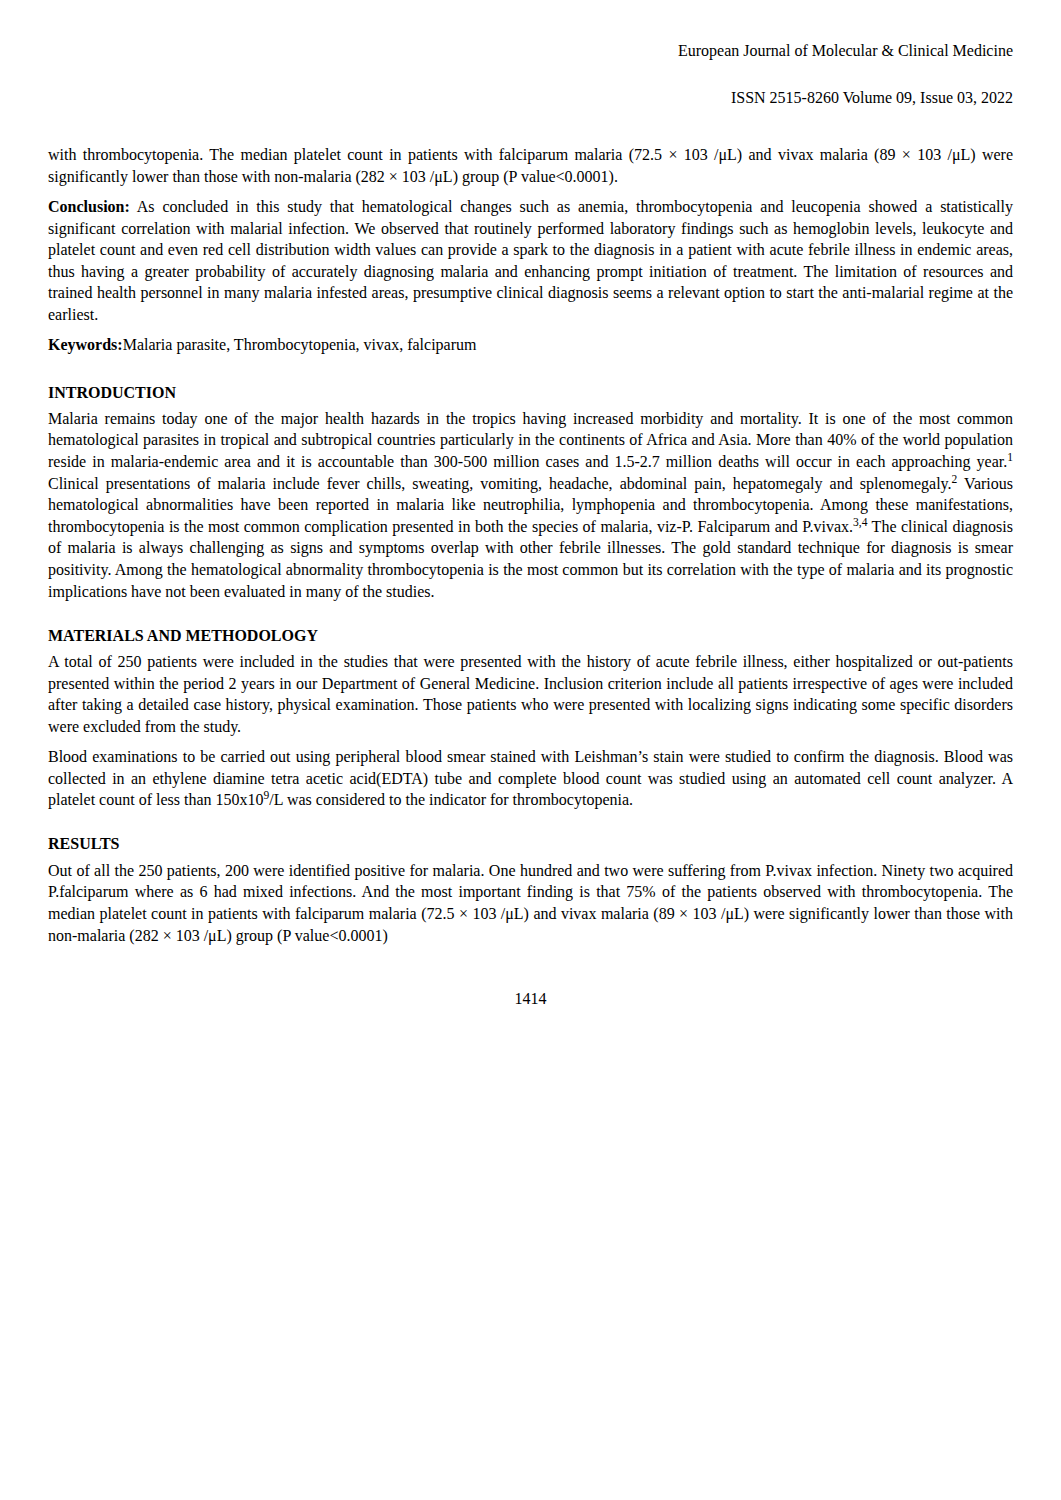European Journal of Molecular & Clinical Medicine ISSN 2515-8260 Volume 09, Issue 03, 2022
with thrombocytopenia. The median platelet count in patients with falciparum malaria (72.5 × 103 /μL) and vivax malaria (89 × 103 /μL) were significantly lower than those with non-malaria (282 × 103 /μL) group (P value<0.0001).
Conclusion: As concluded in this study that hematological changes such as anemia, thrombocytopenia and leucopenia showed a statistically significant correlation with malarial infection. We observed that routinely performed laboratory findings such as hemoglobin levels, leukocyte and platelet count and even red cell distribution width values can provide a spark to the diagnosis in a patient with acute febrile illness in endemic areas, thus having a greater probability of accurately diagnosing malaria and enhancing prompt initiation of treatment. The limitation of resources and trained health personnel in many malaria infested areas, presumptive clinical diagnosis seems a relevant option to start the anti-malarial regime at the earliest.
Keywords: Malaria parasite, Thrombocytopenia, vivax, falciparum
INTRODUCTION
Malaria remains today one of the major health hazards in the tropics having increased morbidity and mortality. It is one of the most common hematological parasites in tropical and subtropical countries particularly in the continents of Africa and Asia. More than 40% of the world population reside in malaria-endemic area and it is accountable than 300-500 million cases and 1.5-2.7 million deaths will occur in each approaching year.1 Clinical presentations of malaria include fever chills, sweating, vomiting, headache, abdominal pain, hepatomegaly and splenomegaly.2 Various hematological abnormalities have been reported in malaria like neutrophilia, lymphopenia and thrombocytopenia. Among these manifestations, thrombocytopenia is the most common complication presented in both the species of malaria, viz-P. Falciparum and P.vivax.3,4 The clinical diagnosis of malaria is always challenging as signs and symptoms overlap with other febrile illnesses. The gold standard technique for diagnosis is smear positivity. Among the hematological abnormality thrombocytopenia is the most common but its correlation with the type of malaria and its prognostic implications have not been evaluated in many of the studies.
MATERIALS AND METHODOLOGY
A total of 250 patients were included in the studies that were presented with the history of acute febrile illness, either hospitalized or out-patients presented within the period 2 years in our Department of General Medicine. Inclusion criterion include all patients irrespective of ages were included after taking a detailed case history, physical examination. Those patients who were presented with localizing signs indicating some specific disorders were excluded from the study.
Blood examinations to be carried out using peripheral blood smear stained with Leishman’s stain were studied to confirm the diagnosis. Blood was collected in an ethylene diamine tetra acetic acid(EDTA) tube and complete blood count was studied using an automated cell count analyzer. A platelet count of less than 150x109/L was considered to the indicator for thrombocytopenia.
RESULTS
Out of all the 250 patients, 200 were identified positive for malaria. One hundred and two were suffering from P.vivax infection. Ninety two acquired P.falciparum where as 6 had mixed infections. And the most important finding is that 75% of the patients observed with thrombocytopenia. The median platelet count in patients with falciparum malaria (72.5 × 103 /μL) and vivax malaria (89 × 103 /μL) were significantly lower than those with non-malaria (282 × 103 /μL) group (P value<0.0001)
1414